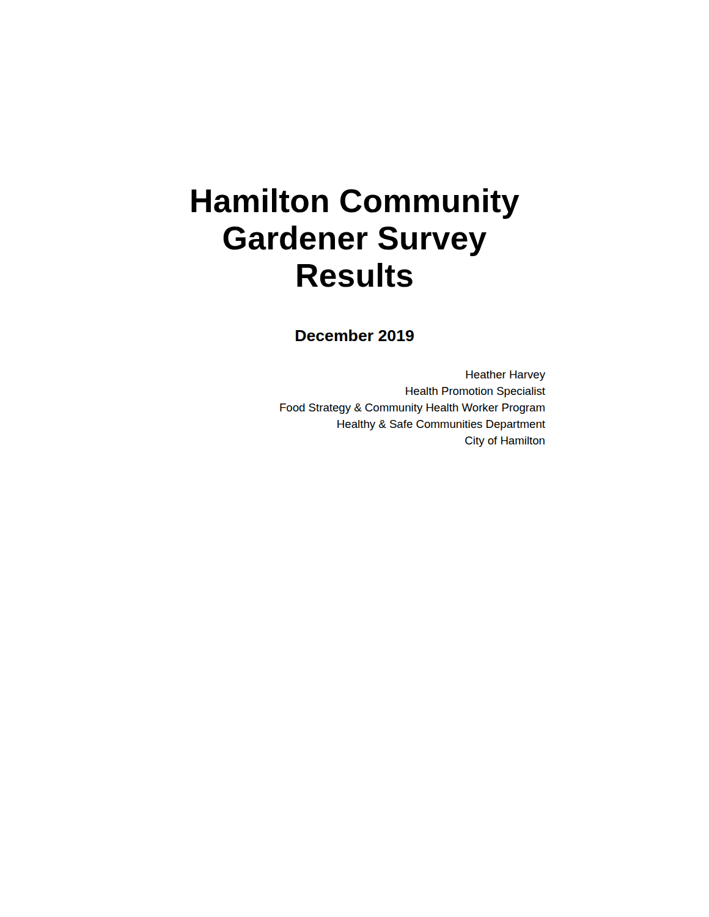Hamilton Community
Gardener Survey Results
December 2019
Heather Harvey
Health Promotion Specialist
Food Strategy & Community Health Worker Program
Healthy & Safe Communities Department
City of Hamilton